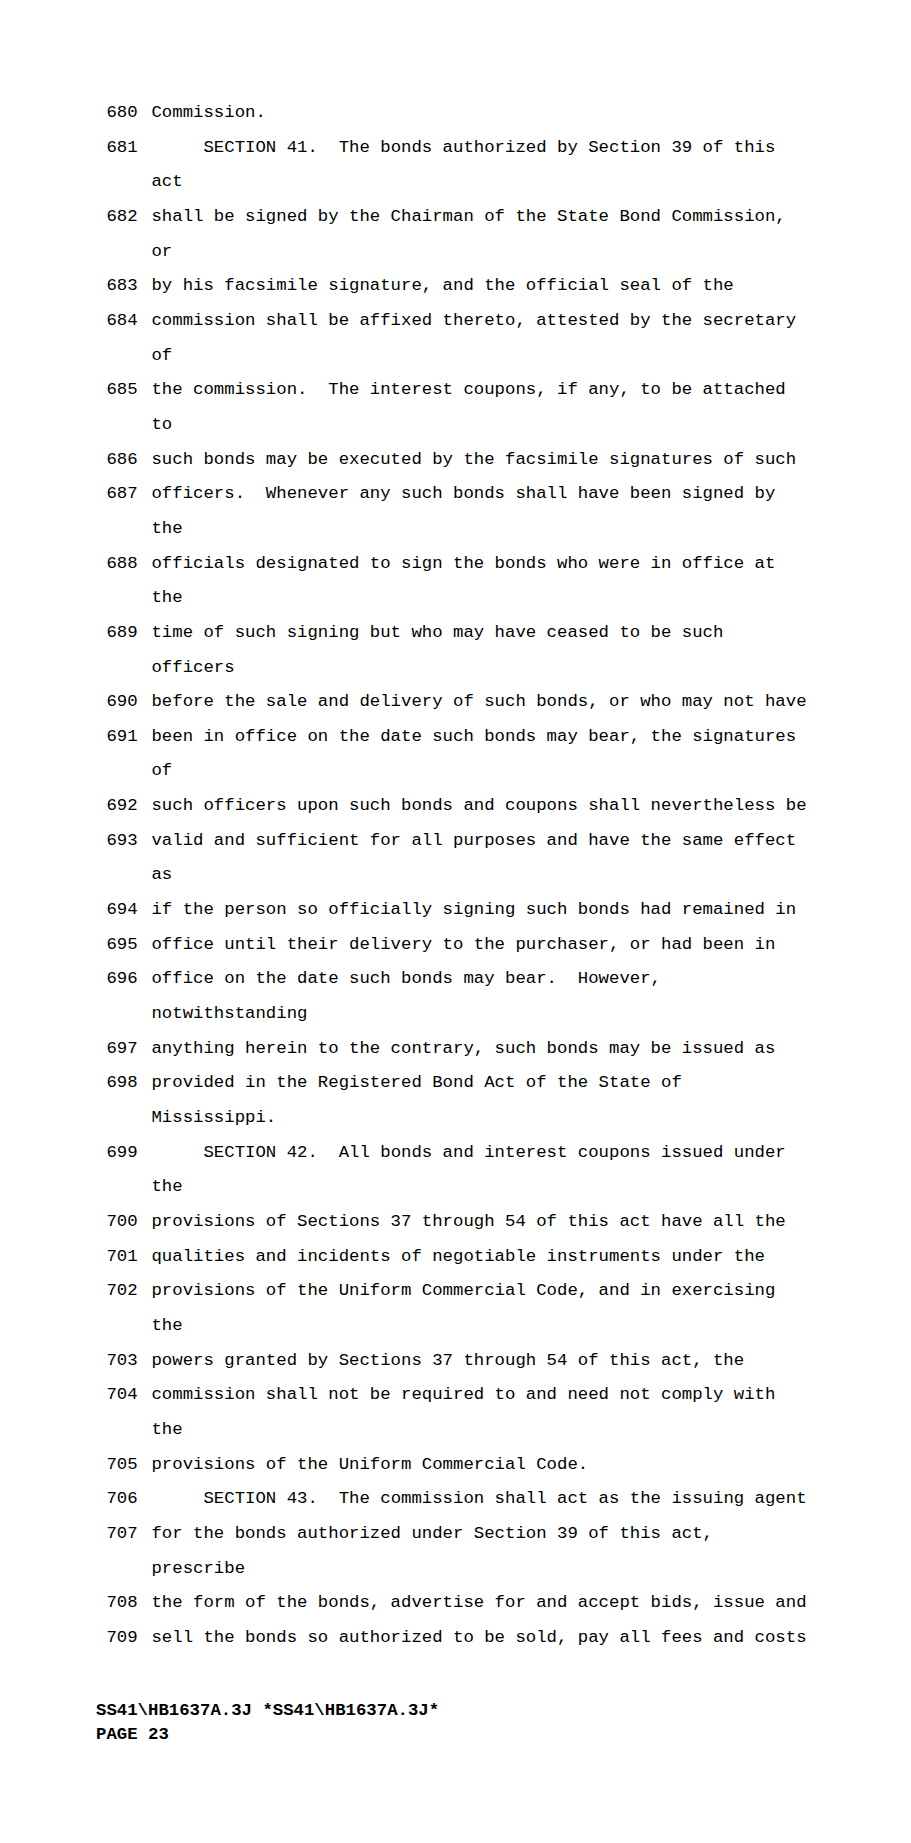Commission.
SECTION 41. The bonds authorized by Section 39 of this act
shall be signed by the Chairman of the State Bond Commission, or
by his facsimile signature, and the official seal of the
commission shall be affixed thereto, attested by the secretary of
the commission. The interest coupons, if any, to be attached to
such bonds may be executed by the facsimile signatures of such
officers. Whenever any such bonds shall have been signed by the
officials designated to sign the bonds who were in office at the
time of such signing but who may have ceased to be such officers
before the sale and delivery of such bonds, or who may not have
been in office on the date such bonds may bear, the signatures of
such officers upon such bonds and coupons shall nevertheless be
valid and sufficient for all purposes and have the same effect as
if the person so officially signing such bonds had remained in
office until their delivery to the purchaser, or had been in
office on the date such bonds may bear. However, notwithstanding
anything herein to the contrary, such bonds may be issued as
provided in the Registered Bond Act of the State of Mississippi.
SECTION 42. All bonds and interest coupons issued under the
provisions of Sections 37 through 54 of this act have all the
qualities and incidents of negotiable instruments under the
provisions of the Uniform Commercial Code, and in exercising the
powers granted by Sections 37 through 54 of this act, the
commission shall not be required to and need not comply with the
provisions of the Uniform Commercial Code.
SECTION 43. The commission shall act as the issuing agent
for the bonds authorized under Section 39 of this act, prescribe
the form of the bonds, advertise for and accept bids, issue and
sell the bonds so authorized to be sold, pay all fees and costs
SS41\HB1637A.3J *SS41\HB1637A.3J*
PAGE 23